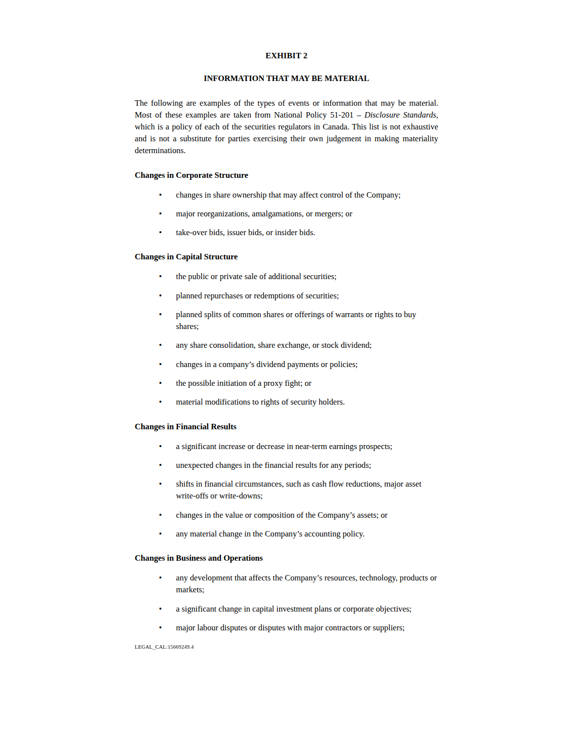EXHIBIT 2
INFORMATION THAT MAY BE MATERIAL
The following are examples of the types of events or information that may be material. Most of these examples are taken from National Policy 51-201 – Disclosure Standards, which is a policy of each of the securities regulators in Canada. This list is not exhaustive and is not a substitute for parties exercising their own judgement in making materiality determinations.
Changes in Corporate Structure
changes in share ownership that may affect control of the Company;
major reorganizations, amalgamations, or mergers; or
take-over bids, issuer bids, or insider bids.
Changes in Capital Structure
the public or private sale of additional securities;
planned repurchases or redemptions of securities;
planned splits of common shares or offerings of warrants or rights to buy shares;
any share consolidation, share exchange, or stock dividend;
changes in a company’s dividend payments or policies;
the possible initiation of a proxy fight; or
material modifications to rights of security holders.
Changes in Financial Results
a significant increase or decrease in near-term earnings prospects;
unexpected changes in the financial results for any periods;
shifts in financial circumstances, such as cash flow reductions, major asset write-offs or write-downs;
changes in the value or composition of the Company’s assets; or
any material change in the Company’s accounting policy.
Changes in Business and Operations
any development that affects the Company’s resources, technology, products or markets;
a significant change in capital investment plans or corporate objectives;
major labour disputes or disputes with major contractors or suppliers;
LEGAL_CAL:15669249.4